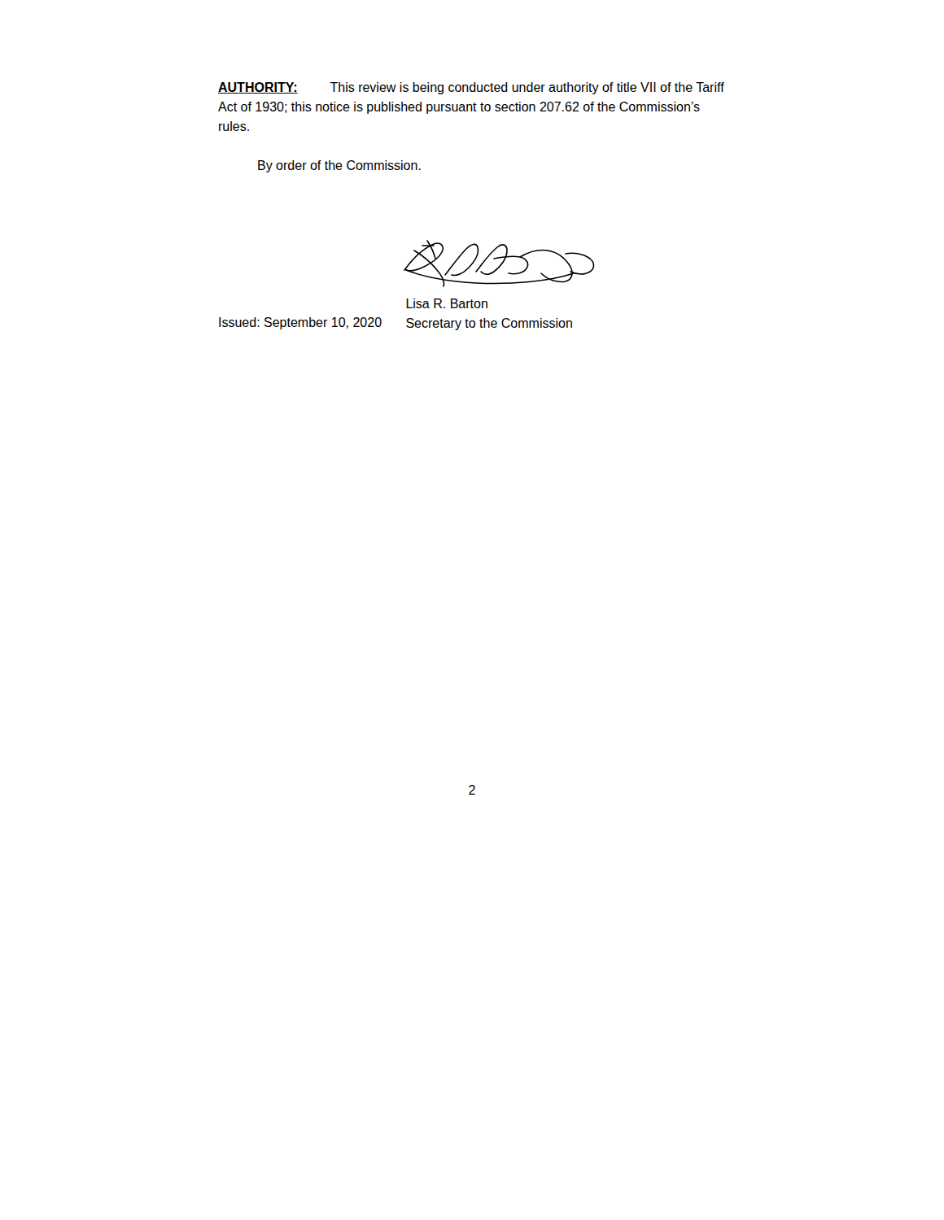AUTHORITY: This review is being conducted under authority of title VII of the Tariff Act of 1930; this notice is published pursuant to section 207.62 of the Commission’s rules.
By order of the Commission.
Lisa R. Barton
Secretary to the Commission
Issued: September 10, 2020
2